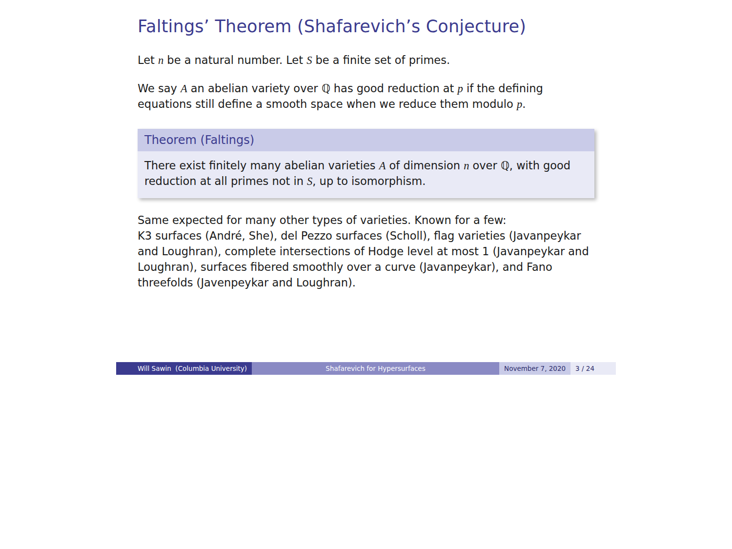Faltings’ Theorem (Shafarevich’s Conjecture)
Let n be a natural number. Let S be a finite set of primes.
We say A an abelian variety over ℚ has good reduction at p if the defining equations still define a smooth space when we reduce them modulo p.
Theorem (Faltings)
There exist finitely many abelian varieties A of dimension n over ℚ, with good reduction at all primes not in S, up to isomorphism.
Same expected for many other types of varieties. Known for a few:
K3 surfaces (André, She), del Pezzo surfaces (Scholl), flag varieties (Javanpeykar and Loughran), complete intersections of Hodge level at most 1 (Javanpeykar and Loughran), surfaces fibered smoothly over a curve (Javanpeykar), and Fano threefolds (Javenpeykar and Loughran).
Will Sawin (Columbia University)
Shafarevich for Hypersurfaces
November 7, 2020
3 / 24